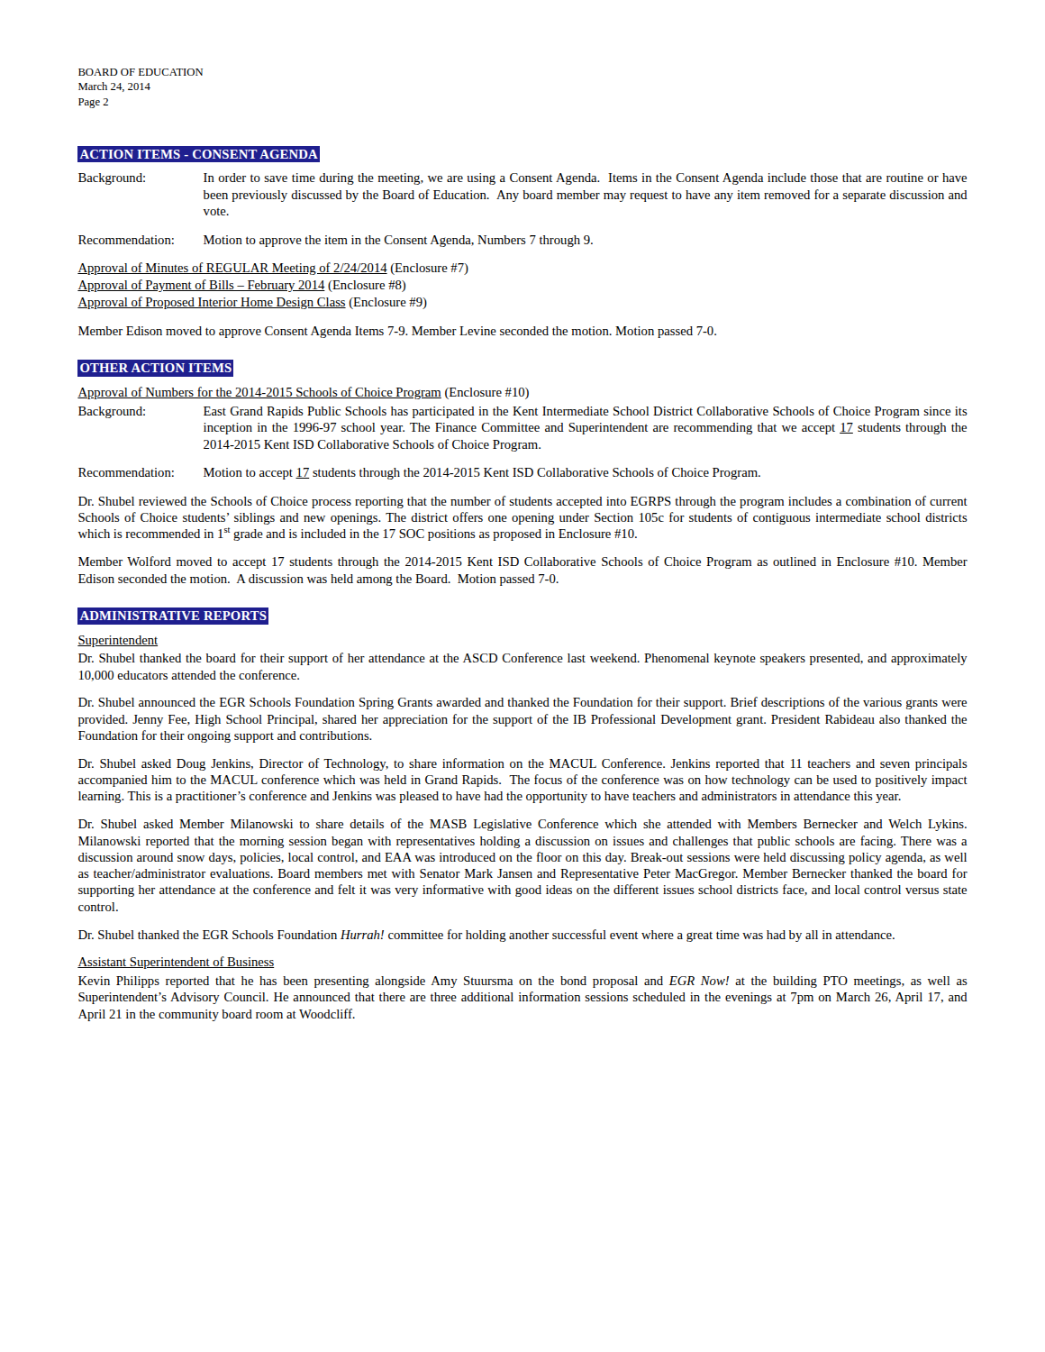BOARD OF EDUCATION
March 24, 2014
Page 2
ACTION ITEMS - CONSENT AGENDA
| Background: | In order to save time during the meeting, we are using a Consent Agenda. Items in the Consent Agenda include those that are routine or have been previously discussed by the Board of Education. Any board member may request to have any item removed for a separate discussion and vote. |
| Recommendation: | Motion to approve the item in the Consent Agenda, Numbers 7 through 9. |
Approval of Minutes of REGULAR Meeting of 2/24/2014 (Enclosure #7)
Approval of Payment of Bills – February 2014 (Enclosure #8)
Approval of Proposed Interior Home Design Class (Enclosure #9)
Member Edison moved to approve Consent Agenda Items 7-9. Member Levine seconded the motion. Motion passed 7-0.
OTHER ACTION ITEMS
Approval of Numbers for the 2014-2015 Schools of Choice Program (Enclosure #10)
| Background: | East Grand Rapids Public Schools has participated in the Kent Intermediate School District Collaborative Schools of Choice Program since its inception in the 1996-97 school year. The Finance Committee and Superintendent are recommending that we accept 17 students through the 2014-2015 Kent ISD Collaborative Schools of Choice Program. |
| Recommendation: | Motion to accept 17 students through the 2014-2015 Kent ISD Collaborative Schools of Choice Program. |
Dr. Shubel reviewed the Schools of Choice process reporting that the number of students accepted into EGRPS through the program includes a combination of current Schools of Choice students’ siblings and new openings. The district offers one opening under Section 105c for students of contiguous intermediate school districts which is recommended in 1st grade and is included in the 17 SOC positions as proposed in Enclosure #10.
Member Wolford moved to accept 17 students through the 2014-2015 Kent ISD Collaborative Schools of Choice Program as outlined in Enclosure #10. Member Edison seconded the motion. A discussion was held among the Board. Motion passed 7-0.
ADMINISTRATIVE REPORTS
Superintendent
Dr. Shubel thanked the board for their support of her attendance at the ASCD Conference last weekend. Phenomenal keynote speakers presented, and approximately 10,000 educators attended the conference.
Dr. Shubel announced the EGR Schools Foundation Spring Grants awarded and thanked the Foundation for their support. Brief descriptions of the various grants were provided. Jenny Fee, High School Principal, shared her appreciation for the support of the IB Professional Development grant. President Rabideau also thanked the Foundation for their ongoing support and contributions.
Dr. Shubel asked Doug Jenkins, Director of Technology, to share information on the MACUL Conference. Jenkins reported that 11 teachers and seven principals accompanied him to the MACUL conference which was held in Grand Rapids. The focus of the conference was on how technology can be used to positively impact learning. This is a practitioner’s conference and Jenkins was pleased to have had the opportunity to have teachers and administrators in attendance this year.
Dr. Shubel asked Member Milanowski to share details of the MASB Legislative Conference which she attended with Members Bernecker and Welch Lykins. Milanowski reported that the morning session began with representatives holding a discussion on issues and challenges that public schools are facing. There was a discussion around snow days, policies, local control, and EAA was introduced on the floor on this day. Break-out sessions were held discussing policy agenda, as well as teacher/administrator evaluations. Board members met with Senator Mark Jansen and Representative Peter MacGregor. Member Bernecker thanked the board for supporting her attendance at the conference and felt it was very informative with good ideas on the different issues school districts face, and local control versus state control.
Dr. Shubel thanked the EGR Schools Foundation Hurrah! committee for holding another successful event where a great time was had by all in attendance.
Assistant Superintendent of Business
Kevin Philipps reported that he has been presenting alongside Amy Stuursma on the bond proposal and EGR Now! at the building PTO meetings, as well as Superintendent’s Advisory Council. He announced that there are three additional information sessions scheduled in the evenings at 7pm on March 26, April 17, and April 21 in the community board room at Woodcliff.